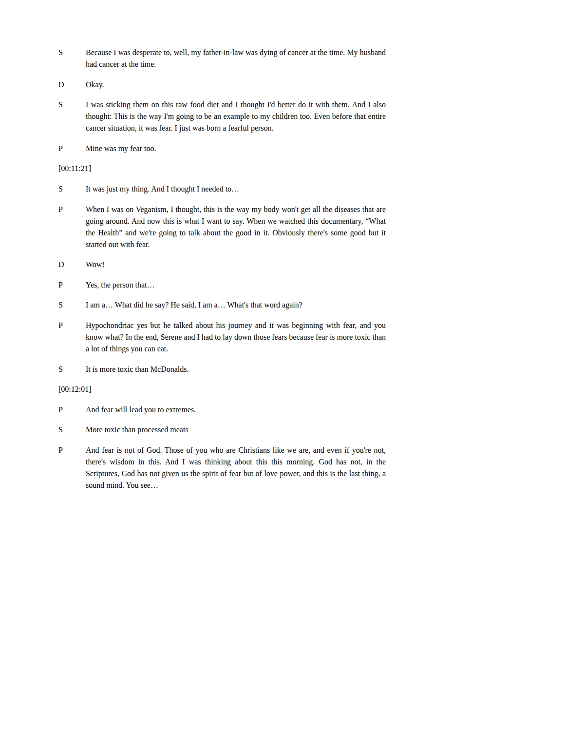S
Because I was desperate to, well, my father-in-law was dying of cancer at the time. My husband had cancer at the time.
D
Okay.
S
I was sticking them on this raw food diet and I thought I'd better do it with them. And I also thought: This is the way I'm going to be an example to my children too. Even before that entire cancer situation, it was fear. I just was born a fearful person.
P
Mine was my fear too.
[00:11:21]
S
It was just my thing. And I thought I needed to…
P
When I was on Veganism, I thought, this is the way my body won't get all the diseases that are going around. And now this is what I want to say. When we watched this documentary, “What the Health” and we're going to talk about the good in it. Obviously there's some good but it started out with fear.
D
Wow!
P
Yes, the person that…
S
I am a… What did he say? He said, I am a… What's that word again?
P
Hypochondriac yes but he talked about his journey and it was beginning with fear, and you know what? In the end, Serene and I had to lay down those fears because fear is more toxic than a lot of things you can eat.
S
It is more toxic than McDonalds.
[00:12:01]
P
And fear will lead you to extremes.
S
More toxic than processed meats
P
And fear is not of God. Those of you who are Christians like we are, and even if you're not, there's wisdom in this. And I was thinking about this this morning. God has not, in the Scriptures, God has not given us the spirit of fear but of love power, and this is the last thing, a sound mind. You see…